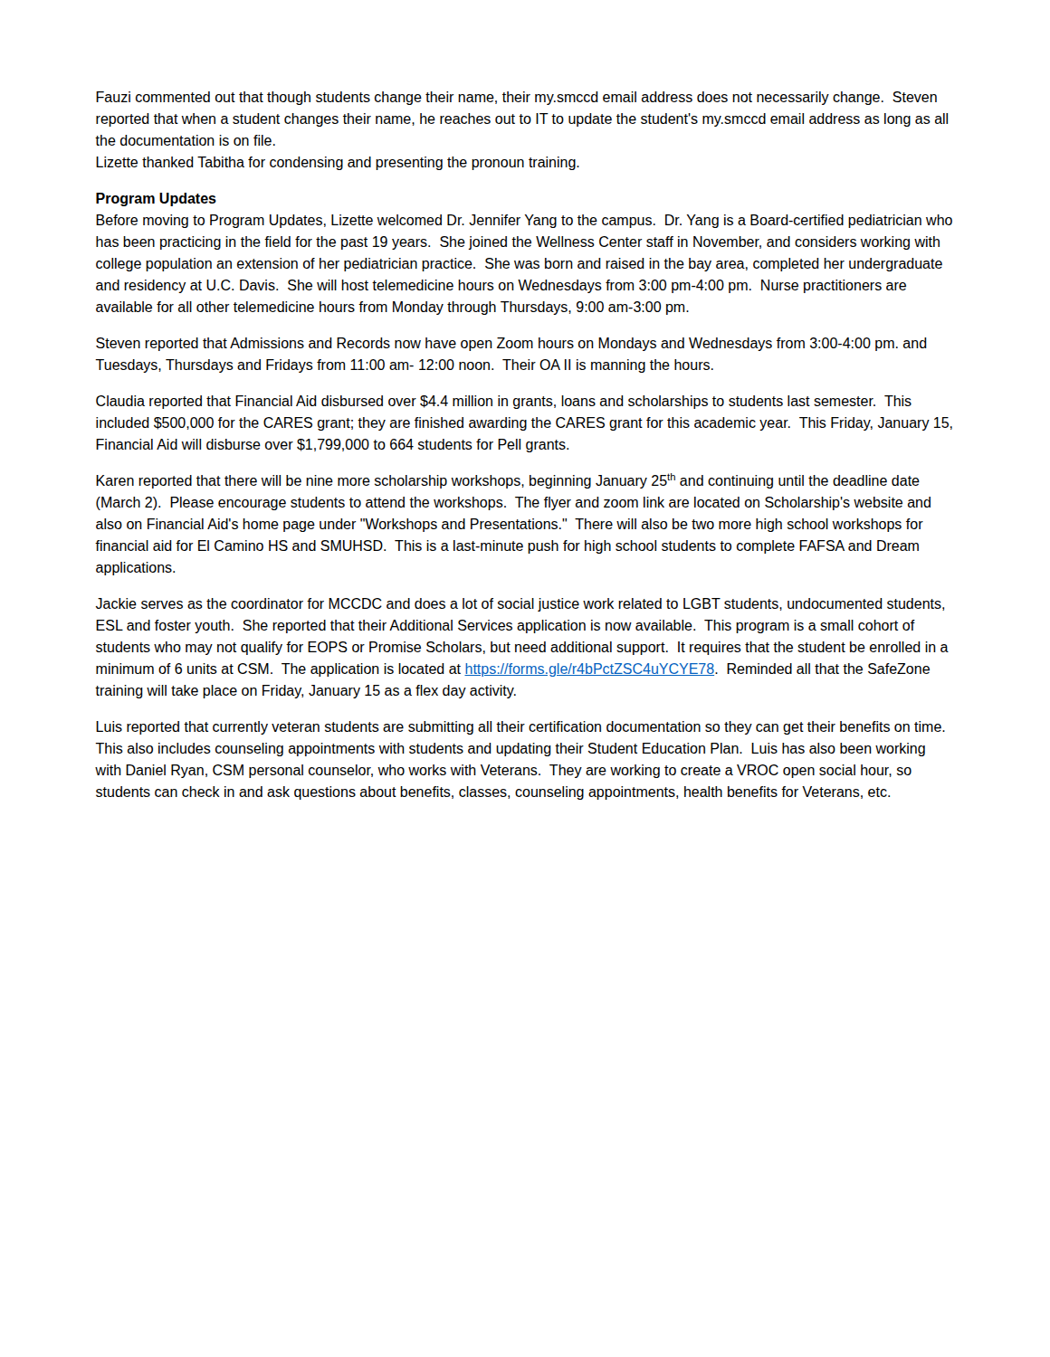Fauzi commented out that though students change their name, their my.smccd email address does not necessarily change. Steven reported that when a student changes their name, he reaches out to IT to update the student's my.smccd email address as long as all the documentation is on file.
Lizette thanked Tabitha for condensing and presenting the pronoun training.
Program Updates
Before moving to Program Updates, Lizette welcomed Dr. Jennifer Yang to the campus. Dr. Yang is a Board-certified pediatrician who has been practicing in the field for the past 19 years. She joined the Wellness Center staff in November, and considers working with college population an extension of her pediatrician practice. She was born and raised in the bay area, completed her undergraduate and residency at U.C. Davis. She will host telemedicine hours on Wednesdays from 3:00 pm-4:00 pm. Nurse practitioners are available for all other telemedicine hours from Monday through Thursdays, 9:00 am-3:00 pm.
Steven reported that Admissions and Records now have open Zoom hours on Mondays and Wednesdays from 3:00-4:00 pm. and Tuesdays, Thursdays and Fridays from 11:00 am- 12:00 noon. Their OA II is manning the hours.
Claudia reported that Financial Aid disbursed over $4.4 million in grants, loans and scholarships to students last semester. This included $500,000 for the CARES grant; they are finished awarding the CARES grant for this academic year. This Friday, January 15, Financial Aid will disburse over $1,799,000 to 664 students for Pell grants.
Karen reported that there will be nine more scholarship workshops, beginning January 25th and continuing until the deadline date (March 2). Please encourage students to attend the workshops. The flyer and zoom link are located on Scholarship's website and also on Financial Aid's home page under "Workshops and Presentations." There will also be two more high school workshops for financial aid for El Camino HS and SMUHSD. This is a last-minute push for high school students to complete FAFSA and Dream applications.
Jackie serves as the coordinator for MCCDC and does a lot of social justice work related to LGBT students, undocumented students, ESL and foster youth. She reported that their Additional Services application is now available. This program is a small cohort of students who may not qualify for EOPS or Promise Scholars, but need additional support. It requires that the student be enrolled in a minimum of 6 units at CSM. The application is located at https://forms.gle/r4bPctZSC4uYCYE78. Reminded all that the SafeZone training will take place on Friday, January 15 as a flex day activity.
Luis reported that currently veteran students are submitting all their certification documentation so they can get their benefits on time. This also includes counseling appointments with students and updating their Student Education Plan. Luis has also been working with Daniel Ryan, CSM personal counselor, who works with Veterans. They are working to create a VROC open social hour, so students can check in and ask questions about benefits, classes, counseling appointments, health benefits for Veterans, etc.